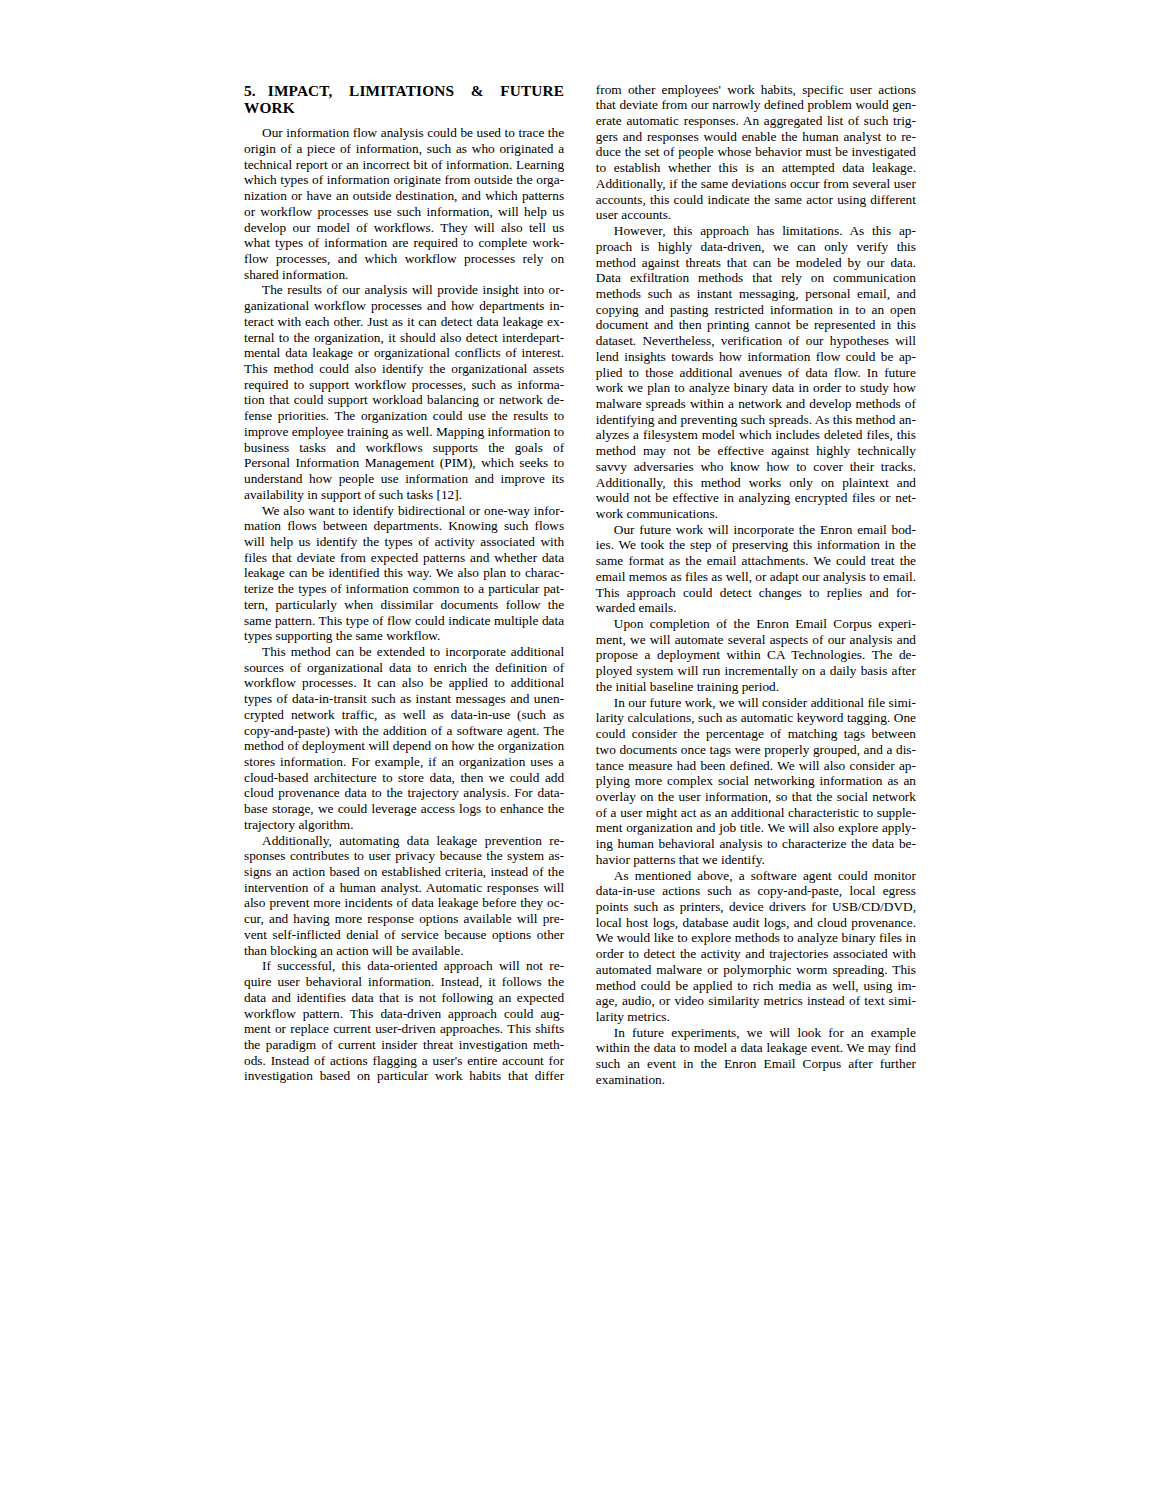5. IMPACT, LIMITATIONS & FUTURE WORK
Our information flow analysis could be used to trace the origin of a piece of information, such as who originated a technical report or an incorrect bit of information. Learning which types of information originate from outside the organization or have an outside destination, and which patterns or workflow processes use such information, will help us develop our model of workflows. They will also tell us what types of information are required to complete workflow processes, and which workflow processes rely on shared information.
The results of our analysis will provide insight into organizational workflow processes and how departments interact with each other. Just as it can detect data leakage external to the organization, it should also detect interdepartmental data leakage or organizational conflicts of interest. This method could also identify the organizational assets required to support workflow processes, such as information that could support workload balancing or network defense priorities. The organization could use the results to improve employee training as well. Mapping information to business tasks and workflows supports the goals of Personal Information Management (PIM), which seeks to understand how people use information and improve its availability in support of such tasks [12].
We also want to identify bidirectional or one-way information flows between departments. Knowing such flows will help us identify the types of activity associated with files that deviate from expected patterns and whether data leakage can be identified this way. We also plan to characterize the types of information common to a particular pattern, particularly when dissimilar documents follow the same pattern. This type of flow could indicate multiple data types supporting the same workflow.
This method can be extended to incorporate additional sources of organizational data to enrich the definition of workflow processes. It can also be applied to additional types of data-in-transit such as instant messages and unencrypted network traffic, as well as data-in-use (such as copy-and-paste) with the addition of a software agent. The method of deployment will depend on how the organization stores information. For example, if an organization uses a cloud-based architecture to store data, then we could add cloud provenance data to the trajectory analysis. For database storage, we could leverage access logs to enhance the trajectory algorithm.
Additionally, automating data leakage prevention responses contributes to user privacy because the system assigns an action based on established criteria, instead of the intervention of a human analyst. Automatic responses will also prevent more incidents of data leakage before they occur, and having more response options available will prevent self-inflicted denial of service because options other than blocking an action will be available.
If successful, this data-oriented approach will not require user behavioral information. Instead, it follows the data and identifies data that is not following an expected workflow pattern. This data-driven approach could augment or replace current user-driven approaches. This shifts the paradigm of current insider threat investigation methods. Instead of actions flagging a user's entire account for investigation based on particular work habits that differ from other employees' work habits, specific user actions that deviate from our narrowly defined problem would generate automatic responses. An aggregated list of such triggers and responses would enable the human analyst to reduce the set of people whose behavior must be investigated to establish whether this is an attempted data leakage. Additionally, if the same deviations occur from several user accounts, this could indicate the same actor using different user accounts.
However, this approach has limitations. As this approach is highly data-driven, we can only verify this method against threats that can be modeled by our data. Data exfiltration methods that rely on communication methods such as instant messaging, personal email, and copying and pasting restricted information in to an open document and then printing cannot be represented in this dataset. Nevertheless, verification of our hypotheses will lend insights towards how information flow could be applied to those additional avenues of data flow. In future work we plan to analyze binary data in order to study how malware spreads within a network and develop methods of identifying and preventing such spreads. As this method analyzes a filesystem model which includes deleted files, this method may not be effective against highly technically savvy adversaries who know how to cover their tracks. Additionally, this method works only on plaintext and would not be effective in analyzing encrypted files or network communications.
Our future work will incorporate the Enron email bodies. We took the step of preserving this information in the same format as the email attachments. We could treat the email memos as files as well, or adapt our analysis to email. This approach could detect changes to replies and forwarded emails.
Upon completion of the Enron Email Corpus experiment, we will automate several aspects of our analysis and propose a deployment within CA Technologies. The deployed system will run incrementally on a daily basis after the initial baseline training period.
In our future work, we will consider additional file similarity calculations, such as automatic keyword tagging. One could consider the percentage of matching tags between two documents once tags were properly grouped, and a distance measure had been defined. We will also consider applying more complex social networking information as an overlay on the user information, so that the social network of a user might act as an additional characteristic to supplement organization and job title. We will also explore applying human behavioral analysis to characterize the data behavior patterns that we identify.
As mentioned above, a software agent could monitor data-in-use actions such as copy-and-paste, local egress points such as printers, device drivers for USB/CD/DVD, local host logs, database audit logs, and cloud provenance. We would like to explore methods to analyze binary files in order to detect the activity and trajectories associated with automated malware or polymorphic worm spreading. This method could be applied to rich media as well, using image, audio, or video similarity metrics instead of text similarity metrics.
In future experiments, we will look for an example within the data to model a data leakage event. We may find such an event in the Enron Email Corpus after further examination.